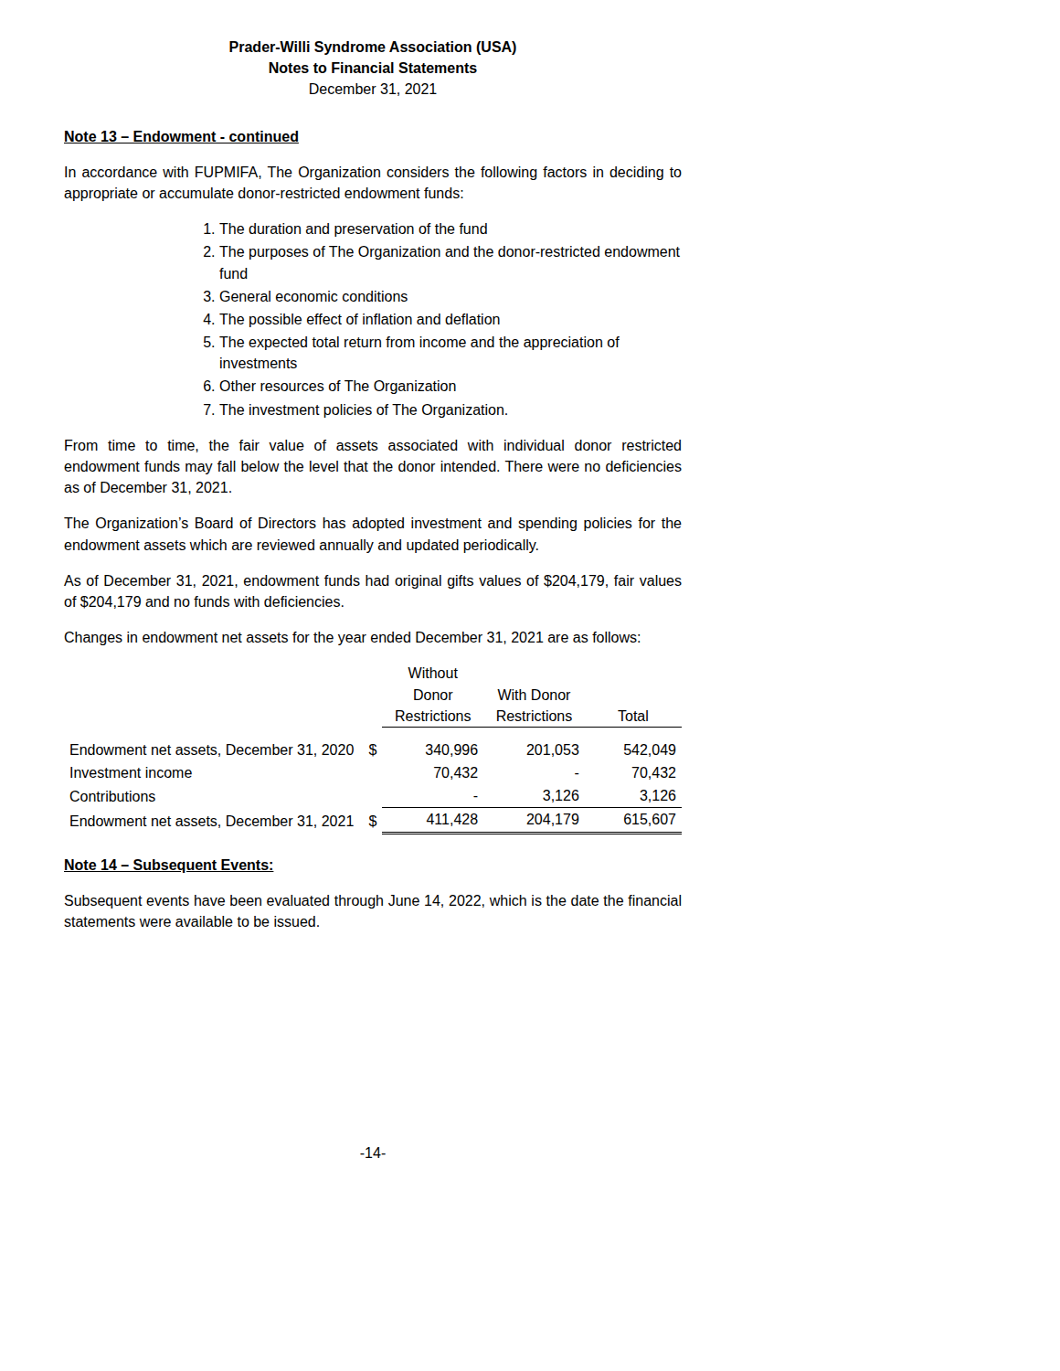Prader-Willi Syndrome Association (USA)
Notes to Financial Statements
December 31, 2021
Note 13 – Endowment - continued
In accordance with FUPMIFA, The Organization considers the following factors in deciding to appropriate or accumulate donor-restricted endowment funds:
The duration and preservation of the fund
The purposes of The Organization and the donor-restricted endowment fund
General economic conditions
The possible effect of inflation and deflation
The expected total return from income and the appreciation of investments
Other resources of The Organization
The investment policies of The Organization.
From time to time, the fair value of assets associated with individual donor restricted endowment funds may fall below the level that the donor intended. There were no deficiencies as of December 31, 2021.
The Organization’s Board of Directors has adopted investment and spending policies for the endowment assets which are reviewed annually and updated periodically.
As of December 31, 2021, endowment funds had original gifts values of $204,179, fair values of $204,179 and no funds with deficiencies.
Changes in endowment net assets for the year ended December 31, 2021 are as follows:
| | | Without | | |
| --- | --- | --- | --- | --- |
| | | Donor | With Donor | |
| | | Restrictions | Restrictions | Total |
| Endowment net assets, December 31, 2020 | $ | 340,996 | 201,053 | 542,049 |
| Investment income | | 70,432 | - | 70,432 |
| Contributions | | - | 3,126 | 3,126 |
| Endowment net assets, December 31, 2021 | $ | 411,428 | 204,179 | 615,607 |
Note 14 – Subsequent Events:
Subsequent events have been evaluated through June 14, 2022, which is the date the financial statements were available to be issued.
-14-